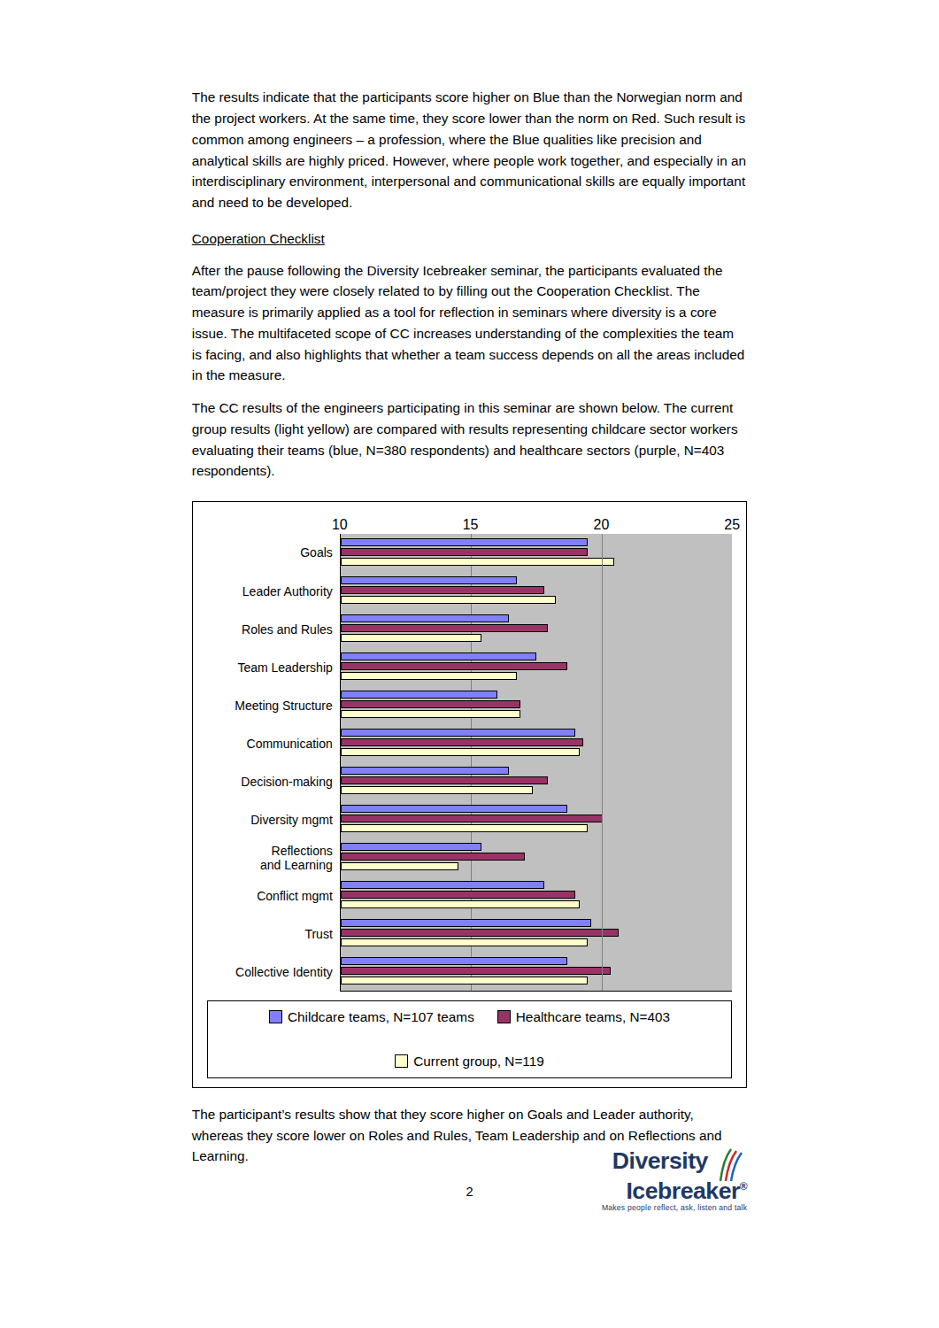The results indicate that the participants score higher on Blue than the Norwegian norm and the project workers. At the same time, they score lower than the norm on Red. Such result is common among engineers – a profession, where the Blue qualities like precision and analytical skills are highly priced. However, where people work together, and especially in an interdisciplinary environment, interpersonal and communicational skills are equally important and need to be developed.
Cooperation Checklist
After the pause following the Diversity Icebreaker seminar, the participants evaluated the team/project they were closely related to by filling out the Cooperation Checklist. The measure is primarily applied as a tool for reflection in seminars where diversity is a core issue. The multifaceted scope of CC increases understanding of the complexities the team is facing, and also highlights that whether a team success depends on all the areas included in the measure.
The CC results of the engineers participating in this seminar are shown below. The current group results (light yellow) are compared with results representing childcare sector workers evaluating their teams (blue, N=380 respondents) and healthcare sectors (purple, N=403 respondents).
10 15 20 25
Goals
Leader Authority
Roles and Rules
Team Leadership
Meeting Structure
Communication
Decision-making
Diversity mgmt
Reflections
and Learning
Conflict mgmt
Trust
Collective Identity
Childcare teams, N=107 teams Healthcare teams, N=403 Current group, N=119
The participant’s results show that they score higher on Goals and Leader authority, whereas they score lower on Roles and Rules, Team Leadership and on Reflections and Learning.
2
Diversity
Icebreaker®
Makes people reflect, ask, listen and talk